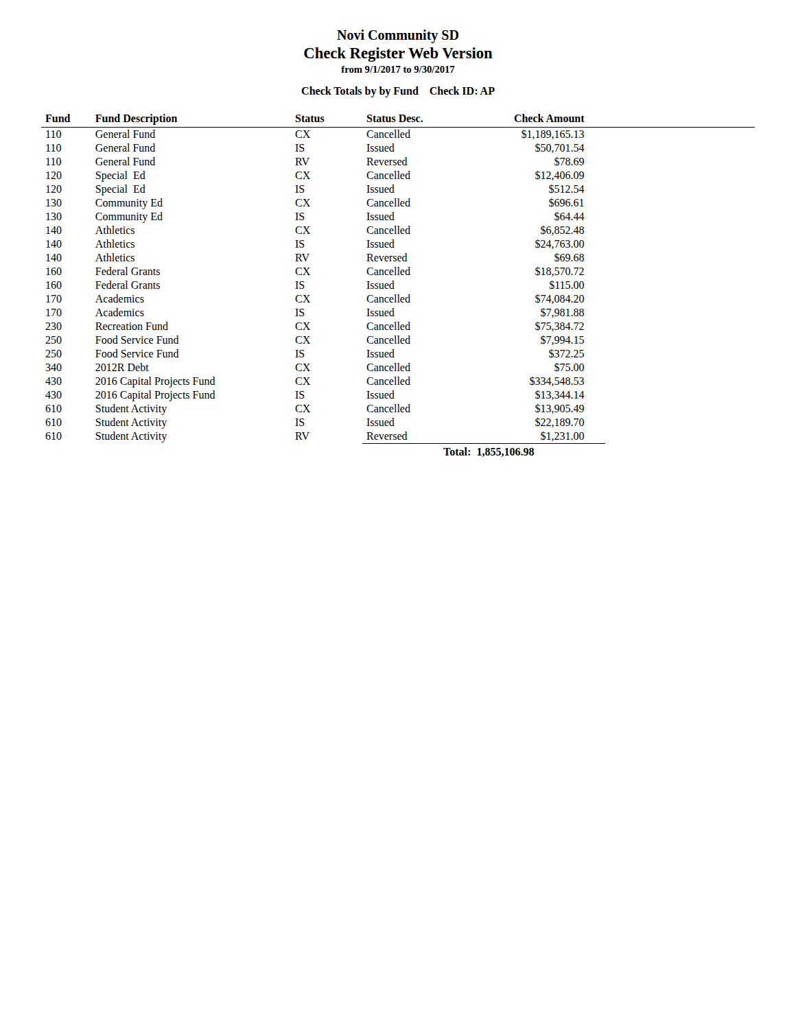Novi Community SD
Check Register Web Version
from 9/1/2017 to 9/30/2017
Check Totals by by Fund Check ID: AP
| Fund | Fund Description | Status | Status Desc. | Check Amount | |
| --- | --- | --- | --- | --- | --- |
| 110 | General Fund | CX | Cancelled | $1,189,165.13 | |
| 110 | General Fund | IS | Issued | $50,701.54 | |
| 110 | General Fund | RV | Reversed | $78.69 | |
| 120 | Special Ed | CX | Cancelled | $12,406.09 | |
| 120 | Special Ed | IS | Issued | $512.54 | |
| 130 | Community Ed | CX | Cancelled | $696.61 | |
| 130 | Community Ed | IS | Issued | $64.44 | |
| 140 | Athletics | CX | Cancelled | $6,852.48 | |
| 140 | Athletics | IS | Issued | $24,763.00 | |
| 140 | Athletics | RV | Reversed | $69.68 | |
| 160 | Federal Grants | CX | Cancelled | $18,570.72 | |
| 160 | Federal Grants | IS | Issued | $115.00 | |
| 170 | Academics | CX | Cancelled | $74,084.20 | |
| 170 | Academics | IS | Issued | $7,981.88 | |
| 230 | Recreation Fund | CX | Cancelled | $75,384.72 | |
| 250 | Food Service Fund | CX | Cancelled | $7,994.15 | |
| 250 | Food Service Fund | IS | Issued | $372.25 | |
| 340 | 2012R Debt | CX | Cancelled | $75.00 | |
| 430 | 2016 Capital Projects Fund | CX | Cancelled | $334,548.53 | |
| 430 | 2016 Capital Projects Fund | IS | Issued | $13,344.14 | |
| 610 | Student Activity | CX | Cancelled | $13,905.49 | |
| 610 | Student Activity | IS | Issued | $22,189.70 | |
| 610 | Student Activity | RV | Reversed | $1,231.00 | |
| | Total: | 1,855,106.98 | |